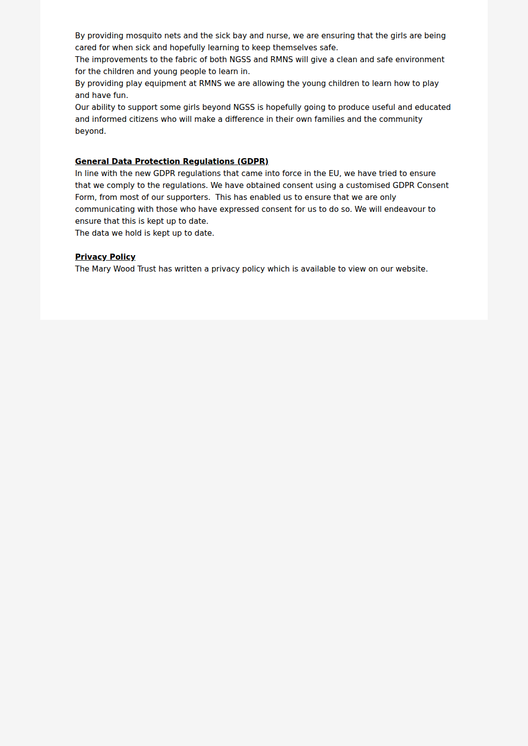By providing mosquito nets and the sick bay and nurse, we are ensuring that the girls are being cared for when sick and hopefully learning to keep themselves safe.
The improvements to the fabric of both NGSS and RMNS will give a clean and safe environment for the children and young people to learn in.
By providing play equipment at RMNS we are allowing the young children to learn how to play and have fun.
Our ability to support some girls beyond NGSS is hopefully going to produce useful and educated and informed citizens who will make a difference in their own families and the community beyond.
General Data Protection Regulations (GDPR)
In line with the new GDPR regulations that came into force in the EU, we have tried to ensure that we comply to the regulations. We have obtained consent using a customised GDPR Consent Form, from most of our supporters. This has enabled us to ensure that we are only communicating with those who have expressed consent for us to do so. We will endeavour to ensure that this is kept up to date.
The data we hold is kept up to date.
Privacy Policy
The Mary Wood Trust has written a privacy policy which is available to view on our website.